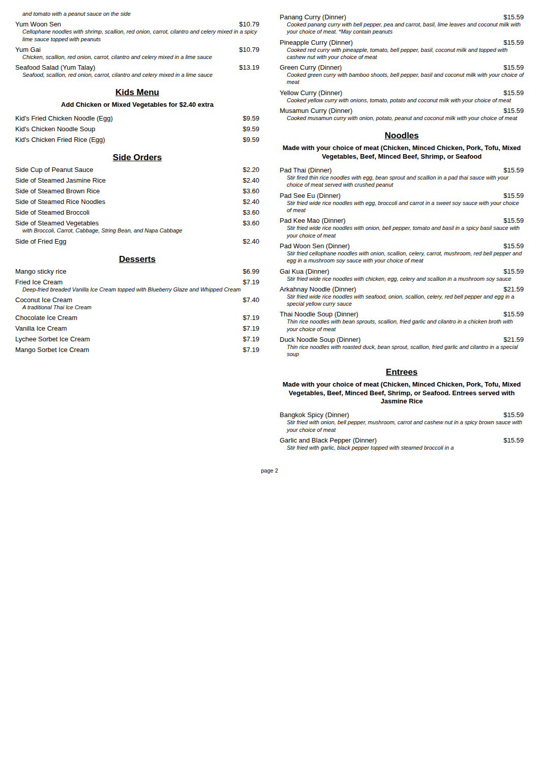and tomato with a peanut sauce on the side
Yum Woon Sen$10.79
Cellophane noodles with shrimp, scallion, red onion, carrot, cilantro and celery mixed in a spicy lime sauce topped with peanuts
Yum Gai$10.79
Chicken, scallion, red onion, carrot, cilantro and celery mixed in a lime sauce
Seafood Salad (Yum Talay)$13.19
Seafood, scallion, red onion, carrot, cilantro and celery mixed in a lime sauce
Kids Menu
Add Chicken or Mixed Vegetables for $2.40 extra
Kid's Fried Chicken Noodle (Egg)$9.59
Kid's Chicken Noodle Soup$9.59
Kid's Chicken Fried Rice (Egg)$9.59
Side Orders
Side Cup of Peanut Sauce$2.20
Side of Steamed Jasmine Rice$2.40
Side of Steamed Brown Rice$3.60
Side of Steamed Rice Noodles$2.40
Side of Steamed Broccoli$3.60
Side of Steamed Vegetables$3.60
with Broccoli, Carrot, Cabbage, String Bean, and Napa Cabbage
Side of Fried Egg$2.40
Desserts
Mango sticky rice$6.99
Fried Ice Cream$7.19
Deep-fried breaded Vanilla Ice Cream topped with Blueberry Glaze and Whipped Cream
Coconut Ice Cream$7.40
A traditional Thai Ice Cream
Chocolate Ice Cream$7.19
Vanilla Ice Cream$7.19
Lychee Sorbet Ice Cream$7.19
Mango Sorbet Ice Cream$7.19
Panang Curry (Dinner)$15.59
Cooked panang curry with bell pepper, pea and carrot, basil, lime leaves and coconut milk with your choice of meat. *May contain peanuts
Pineapple Curry (Dinner)$15.59
Cooked red curry with pineapple, tomato, bell pepper, basil, coconut milk and topped with cashew nut with your choice of meat
Green Curry (Dinner)$15.59
Cooked green curry with bamboo shoots, bell pepper, basil and coconut milk with your choice of meat
Yellow Curry (Dinner)$15.59
Cooked yellow curry with onions, tomato, potato and coconut milk with your choice of meat
Musamun Curry (Dinner)$15.59
Cooked musamun curry with onion, potato, peanut and coconut milk with your choice of meat
Noodles
Made with your choice of meat (Chicken, Minced Chicken, Pork, Tofu, Mixed Vegetables, Beef, Minced Beef, Shrimp, or Seafood
Pad Thai (Dinner)$15.59
Stir fired thin rice noodles with egg, bean sprout and scallion in a pad thai sauce with your choice of meat served with crushed peanut
Pad See Eu (Dinner)$15.59
Stir fried wide rice noodles with egg, broccoli and carrot in a sweet soy sauce with your choice of meat
Pad Kee Mao (Dinner)$15.59
Stir fried wide rice noodles with onion, bell pepper, tomato and basil in a spicy basil sauce with your choice of meat
Pad Woon Sen (Dinner)$15.59
Stir fried cellophane noodles with onion, scallion, celery, carrot, mushroom, red bell pepper and egg in a mushroom soy sauce with your choice of meat
Gai Kua (Dinner)$15.59
Stir fried wide rice noodles with chicken, egg, celery and scallion in a mushroom soy sauce
Arkahnay Noodle (Dinner)$21.59
Stir fried wide rice noodles with seafood, onion, scallion, celery, red bell pepper and egg in a special yellow curry sauce
Thai Noodle Soup (Dinner)$15.59
Thin rice noodles with bean sprouts, scallion, fried garlic and cilantro in a chicken broth with your choice of meat
Duck Noodle Soup (Dinner)$21.59
Thin rice noodles with roasted duck, bean sprout, scallion, fried garlic and cilantro in a special soup
Entrees
Made with your choice of meat (Chicken, Minced Chicken, Pork, Tofu, Mixed Vegetables, Beef, Minced Beef, Shrimp, or Seafood. Entrees served with Jasmine Rice
Bangkok Spicy (Dinner)$15.59
Stir fried with onion, bell pepper, mushroom, carrot and cashew nut in a spicy brown sauce with your choice of meat
Garlic and Black Pepper (Dinner)$15.59
Stir fried with garlic, black pepper topped with steamed broccoli in a
page 2